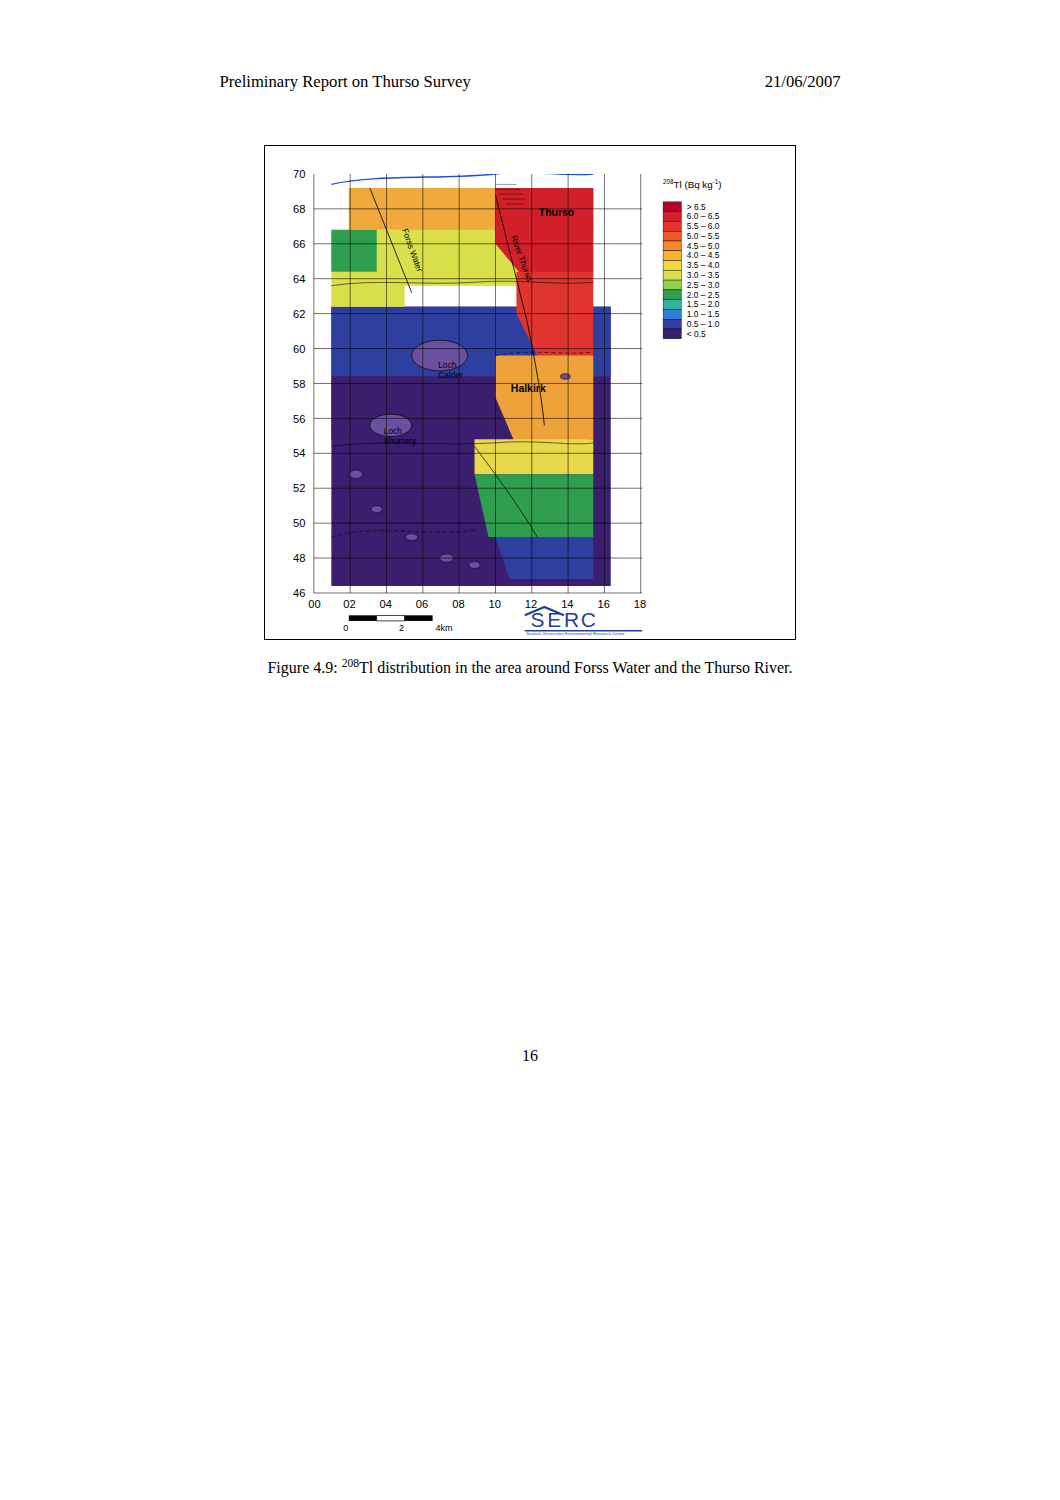Preliminary Report on Thurso Survey
21/06/2007
70 68 66 64 62 60 58 56 54 52 50 48 46 00 02 04 06 08 10 12 14 16 18 Thurso Halkirk Loch Calder Loch Shurrery Forss Water River Thurso 0 2 4km S E R C Scottish Universities Environmental Research Centre 208Tl (Bq kg-1) > 6.5 6.0 – 6.5 5.5 – 6.0 5.0 – 5.5 4.5 – 5.0 4.0 – 4.5 3.5 – 4.0 3.0 – 3.5 2.5 – 3.0 2.0 – 2.5 1.5 – 2.0 1.0 – 1.5 0.5 – 1.0 < 0.5
Figure 4.9: 208Tl distribution in the area around Forss Water and the Thurso River.
16